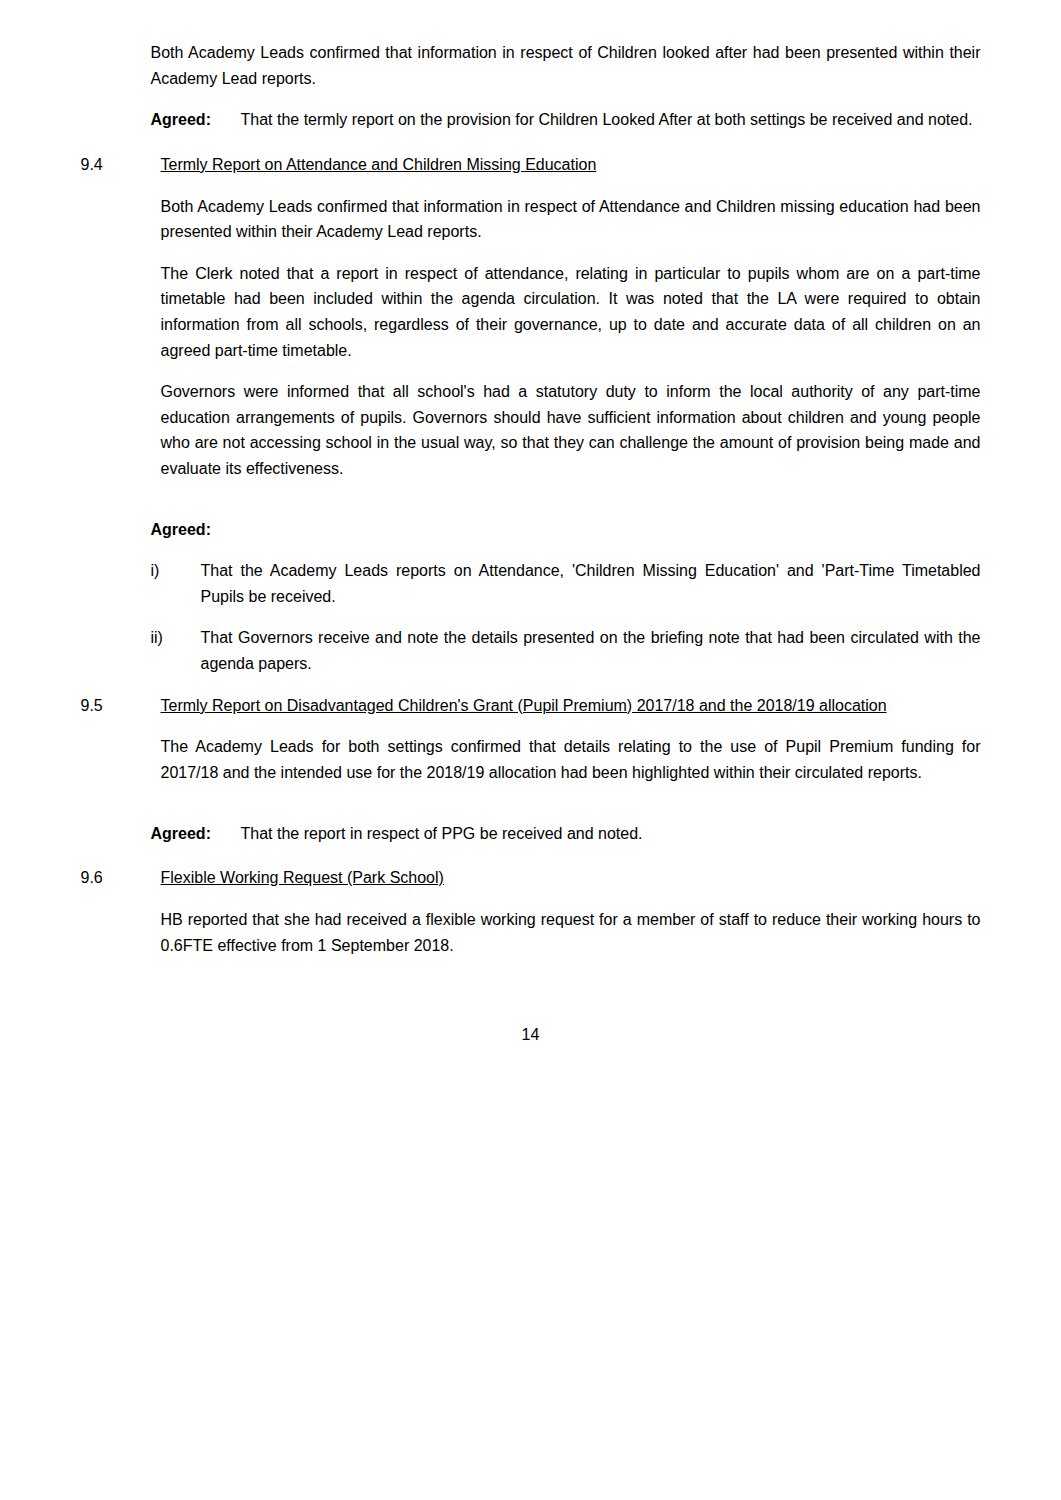Both Academy Leads confirmed that information in respect of Children looked after had been presented within their Academy Lead reports.
Agreed:
That the termly report on the provision for Children Looked After at both settings be received and noted.
9.4
Termly Report on Attendance and Children Missing Education
Both Academy Leads confirmed that information in respect of Attendance and Children missing education had been presented within their Academy Lead reports.
The Clerk noted that a report in respect of attendance, relating in particular to pupils whom are on a part-time timetable had been included within the agenda circulation. It was noted that the LA were required to obtain information from all schools, regardless of their governance, up to date and accurate data of all children on an agreed part-time timetable.
Governors were informed that all school's had a statutory duty to inform the local authority of any part-time education arrangements of pupils. Governors should have sufficient information about children and young people who are not accessing school in the usual way, so that they can challenge the amount of provision being made and evaluate its effectiveness.
Agreed:
That the Academy Leads reports on Attendance, 'Children Missing Education' and 'Part-Time Timetabled Pupils be received.
That Governors receive and note the details presented on the briefing note that had been circulated with the agenda papers.
9.5
Termly Report on Disadvantaged Children's Grant (Pupil Premium) 2017/18 and the 2018/19 allocation
The Academy Leads for both settings confirmed that details relating to the use of Pupil Premium funding for 2017/18 and the intended use for the 2018/19 allocation had been highlighted within their circulated reports.
Agreed:
That the report in respect of PPG be received and noted.
9.6
Flexible Working Request (Park School)
HB reported that she had received a flexible working request for a member of staff to reduce their working hours to 0.6FTE effective from 1 September 2018.
14